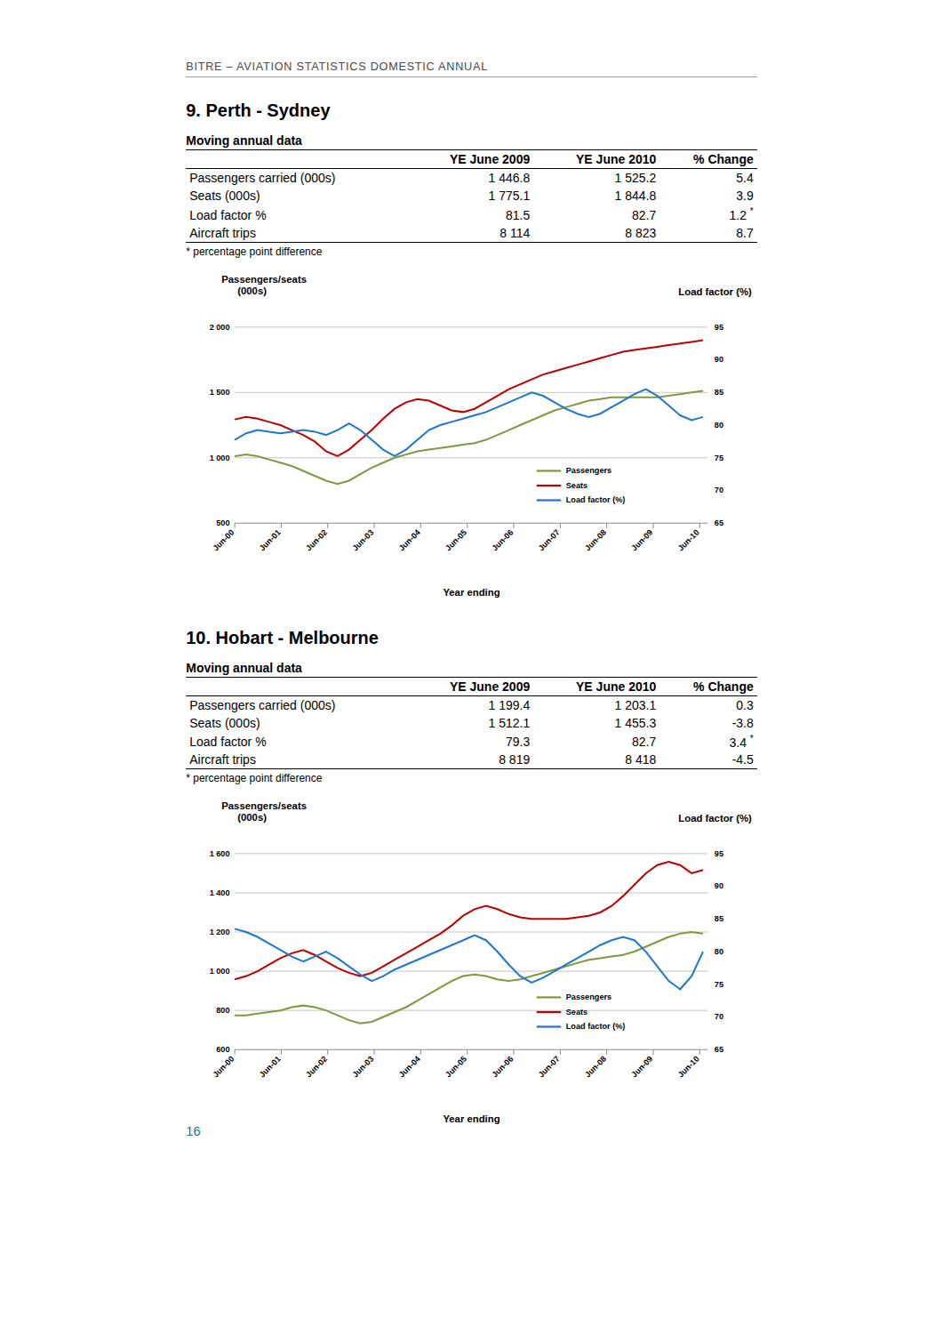BITRE – AVIATION STATISTICS DOMESTIC ANNUAL
9. Perth - Sydney
Moving annual data
| | YE June 2009 | YE June 2010 | % Change |
| --- | --- | --- | --- |
| Passengers carried (000s) | 1 446.8 | 1 525.2 | 5.4 |
| Seats (000s) | 1 775.1 | 1 844.8 | 3.9 |
| Load factor % | 81.5 | 82.7 | 1.2 * |
| Aircraft trips | 8 114 | 8 823 | 8.7 |
* percentage point difference
Passengers/seats
(000s)
Load factor (%)
2 000 1 500 1 000 500 95 90 85 80 75 70 65 Passengers Seats Load factor (%) Jun-00 Jun-01 Jun-02 Jun-03 Jun-04 Jun-05 Jun-06 Jun-07 Jun-08 Jun-09 Jun-10
Year ending
10. Hobart - Melbourne
Moving annual data
| | YE June 2009 | YE June 2010 | % Change |
| --- | --- | --- | --- |
| Passengers carried (000s) | 1 199.4 | 1 203.1 | 0.3 |
| Seats (000s) | 1 512.1 | 1 455.3 | -3.8 |
| Load factor % | 79.3 | 82.7 | 3.4 * |
| Aircraft trips | 8 819 | 8 418 | -4.5 |
* percentage point difference
Passengers/seats
(000s)
Load factor (%)
1 600 1 400 1 200 1 000 800 600 95 90 85 80 75 70 65 Passengers Seats Load factor (%) Jun-00 Jun-01 Jun-02 Jun-03 Jun-04 Jun-05 Jun-06 Jun-07 Jun-08 Jun-09 Jun-10
Year ending
16